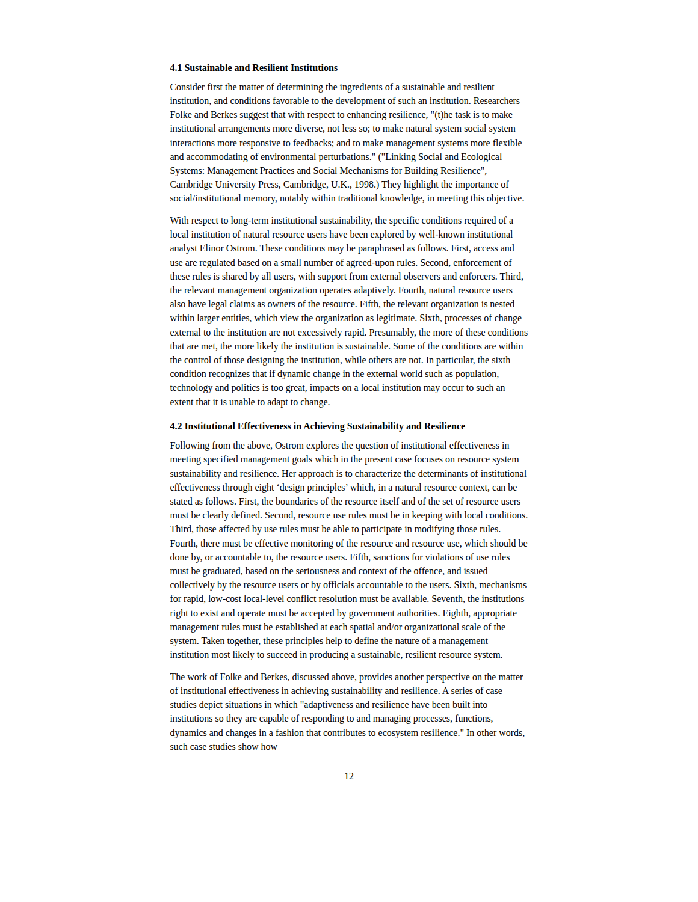4.1 Sustainable and Resilient Institutions
Consider first the matter of determining the ingredients of a sustainable and resilient institution, and conditions favorable to the development of such an institution. Researchers Folke and Berkes suggest that with respect to enhancing resilience, "(t)he task is to make institutional arrangements more diverse, not less so; to make natural system social system interactions more responsive to feedbacks; and to make management systems more flexible and accommodating of environmental perturbations." ("Linking Social and Ecological Systems: Management Practices and Social Mechanisms for Building Resilience", Cambridge University Press, Cambridge, U.K., 1998.) They highlight the importance of social/institutional memory, notably within traditional knowledge, in meeting this objective.
With respect to long-term institutional sustainability, the specific conditions required of a local institution of natural resource users have been explored by well-known institutional analyst Elinor Ostrom. These conditions may be paraphrased as follows. First, access and use are regulated based on a small number of agreed-upon rules. Second, enforcement of these rules is shared by all users, with support from external observers and enforcers. Third, the relevant management organization operates adaptively. Fourth, natural resource users also have legal claims as owners of the resource. Fifth, the relevant organization is nested within larger entities, which view the organization as legitimate. Sixth, processes of change external to the institution are not excessively rapid. Presumably, the more of these conditions that are met, the more likely the institution is sustainable. Some of the conditions are within the control of those designing the institution, while others are not. In particular, the sixth condition recognizes that if dynamic change in the external world such as population, technology and politics is too great, impacts on a local institution may occur to such an extent that it is unable to adapt to change.
4.2 Institutional Effectiveness in Achieving Sustainability and Resilience
Following from the above, Ostrom explores the question of institutional effectiveness in meeting specified management goals which in the present case focuses on resource system sustainability and resilience. Her approach is to characterize the determinants of institutional effectiveness through eight ‘design principles’ which, in a natural resource context, can be stated as follows. First, the boundaries of the resource itself and of the set of resource users must be clearly defined. Second, resource use rules must be in keeping with local conditions. Third, those affected by use rules must be able to participate in modifying those rules. Fourth, there must be effective monitoring of the resource and resource use, which should be done by, or accountable to, the resource users. Fifth, sanctions for violations of use rules must be graduated, based on the seriousness and context of the offence, and issued collectively by the resource users or by officials accountable to the users. Sixth, mechanisms for rapid, low-cost local-level conflict resolution must be available. Seventh, the institutions right to exist and operate must be accepted by government authorities. Eighth, appropriate management rules must be established at each spatial and/or organizational scale of the system. Taken together, these principles help to define the nature of a management institution most likely to succeed in producing a sustainable, resilient resource system.
The work of Folke and Berkes, discussed above, provides another perspective on the matter of institutional effectiveness in achieving sustainability and resilience. A series of case studies depict situations in which "adaptiveness and resilience have been built into institutions so they are capable of responding to and managing processes, functions, dynamics and changes in a fashion that contributes to ecosystem resilience." In other words, such case studies show how
12